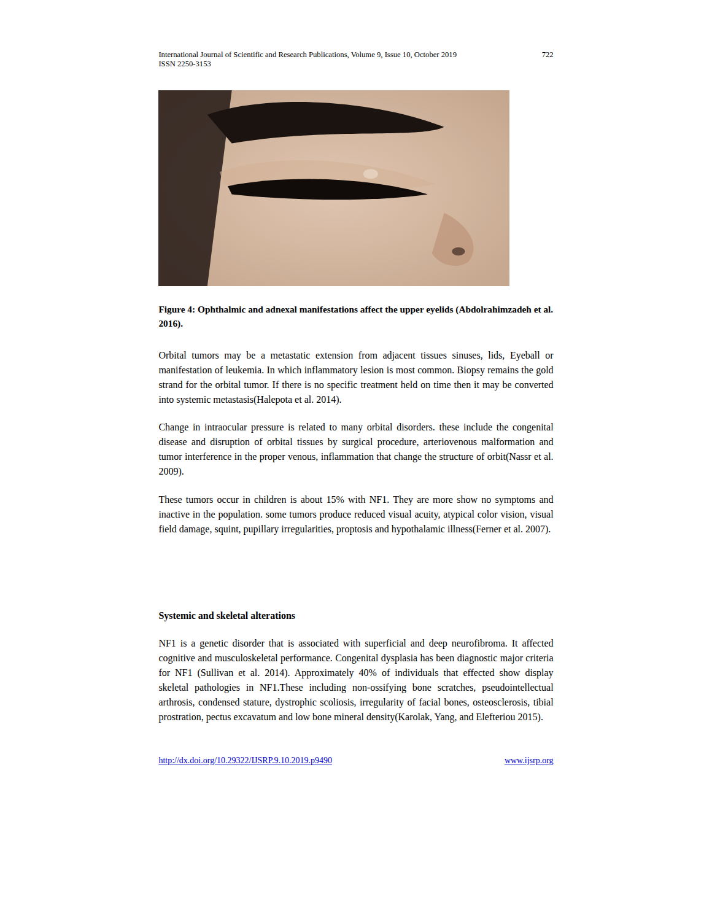International Journal of Scientific and Research Publications, Volume 9, Issue 10, October 2019
ISSN 2250-3153
722
Figure 4: Ophthalmic and adnexal manifestations affect the upper eyelids (Abdolrahimzadeh et al. 2016).
Orbital tumors may be a metastatic extension from adjacent tissues sinuses, lids, Eyeball or manifestation of leukemia. In which inflammatory lesion is most common. Biopsy remains the gold strand for the orbital tumor. If there is no specific treatment held on time then it may be converted into systemic metastasis(Halepota et al. 2014).
Change in intraocular pressure is related to many orbital disorders. these include the congenital disease and disruption of orbital tissues by surgical procedure, arteriovenous malformation and tumor interference in the proper venous, inflammation that change the structure of orbit(Nassr et al. 2009).
These tumors occur in children is about 15% with NF1. They are more show no symptoms and inactive in the population. some tumors produce reduced visual acuity, atypical color vision, visual field damage, squint, pupillary irregularities, proptosis and hypothalamic illness(Ferner et al. 2007).
Systemic and skeletal alterations
NF1 is a genetic disorder that is associated with superficial and deep neurofibroma. It affected cognitive and musculoskeletal performance. Congenital dysplasia has been diagnostic major criteria for NF1 (Sullivan et al. 2014). Approximately 40% of individuals that effected show display skeletal pathologies in NF1.These including non-ossifying bone scratches, pseudointellectual arthrosis, condensed stature, dystrophic scoliosis, irregularity of facial bones, osteosclerosis, tibial prostration, pectus excavatum and low bone mineral density(Karolak, Yang, and Elefteriou 2015).
http://dx.doi.org/10.29322/IJSRP.9.10.2019.p9490 www.ijsrp.org